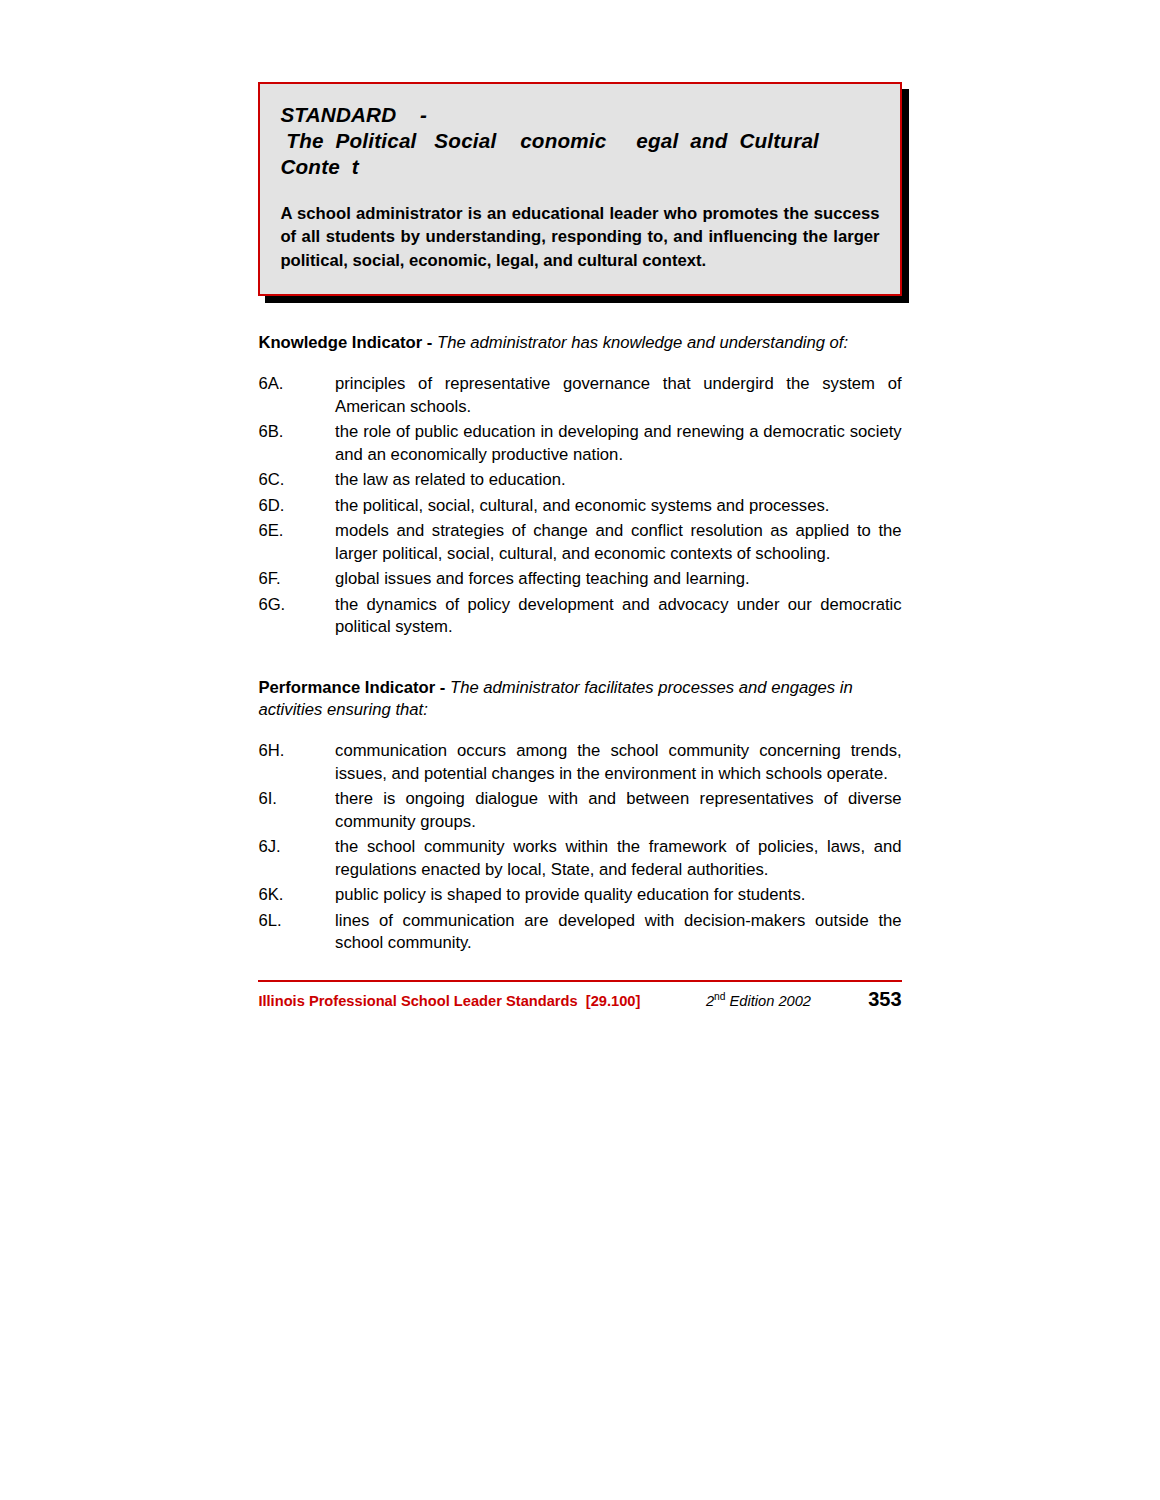STANDARD - The Political Social conomic egal and Cultural
Conte t
A school administrator is an educational leader who promotes the success of all students by understanding, responding to, and influencing the larger political, social, economic, legal, and cultural context.
Knowledge Indicator - The administrator has knowledge and understanding of:
| 6A. | principles of representative governance that undergird the system of American schools. |
| 6B. | the role of public education in developing and renewing a democratic society and an economically productive nation. |
| 6C. | the law as related to education. |
| 6D. | the political, social, cultural, and economic systems and processes. |
| 6E. | models and strategies of change and conflict resolution as applied to the larger political, social, cultural, and economic contexts of schooling. |
| 6F. | global issues and forces affecting teaching and learning. |
| 6G. | the dynamics of policy development and advocacy under our democratic political system. |
Performance Indicator - The administrator facilitates processes and engages in activities ensuring that:
| 6H. | communication occurs among the school community concerning trends, issues, and potential changes in the environment in which schools operate. |
| 6I. | there is ongoing dialogue with and between representatives of diverse community groups. |
| 6J. | the school community works within the framework of policies, laws, and regulations enacted by local, State, and federal authorities. |
| 6K. | public policy is shaped to provide quality education for students. |
| 6L. | lines of communication are developed with decision-makers outside the school community. |
Illinois Professional School Leader Standards [29.100]
2nd Edition 2002
353